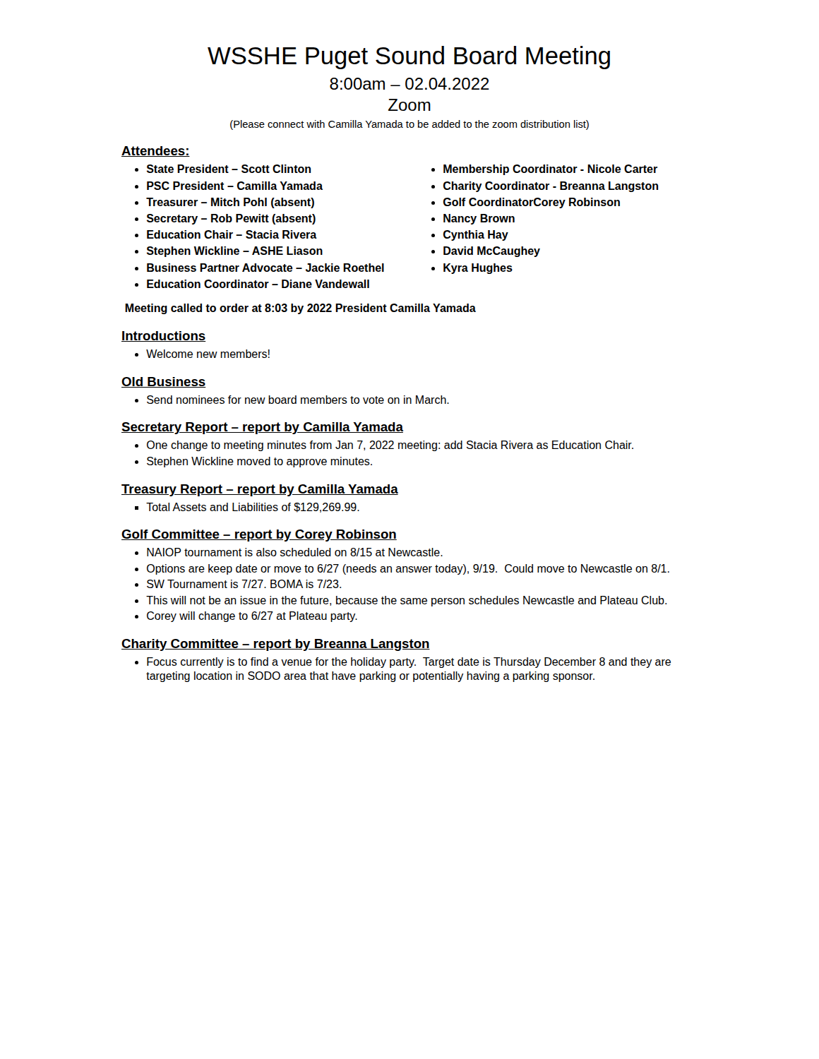WSSHE Puget Sound Board Meeting
8:00am – 02.04.2022
Zoom
(Please connect with Camilla Yamada to be added to the zoom distribution list)
Attendees:
State President – Scott Clinton
PSC President – Camilla Yamada
Treasurer – Mitch Pohl (absent)
Secretary – Rob Pewitt (absent)
Education Chair – Stacia Rivera
Stephen Wickline – ASHE Liason
Business Partner Advocate – Jackie Roethel
Education Coordinator – Diane Vandewall
Membership Coordinator - Nicole Carter
Charity Coordinator - Breanna Langston
Golf CoordinatorCorey Robinson
Nancy Brown
Cynthia Hay
David McCaughey
Kyra Hughes
Meeting called to order at 8:03 by 2022 President Camilla Yamada
Introductions
Welcome new members!
Old Business
Send nominees for new board members to vote on in March.
Secretary Report – report by Camilla Yamada
One change to meeting minutes from Jan 7, 2022 meeting: add Stacia Rivera as Education Chair.
Stephen Wickline moved to approve minutes.
Treasury Report – report by Camilla Yamada
Total Assets and Liabilities of $129,269.99.
Golf Committee – report by Corey Robinson
NAIOP tournament is also scheduled on 8/15 at Newcastle.
Options are keep date or move to 6/27 (needs an answer today), 9/19. Could move to Newcastle on 8/1.
SW Tournament is 7/27. BOMA is 7/23.
This will not be an issue in the future, because the same person schedules Newcastle and Plateau Club.
Corey will change to 6/27 at Plateau party.
Charity Committee – report by Breanna Langston
Focus currently is to find a venue for the holiday party. Target date is Thursday December 8 and they are targeting location in SODO area that have parking or potentially having a parking sponsor.